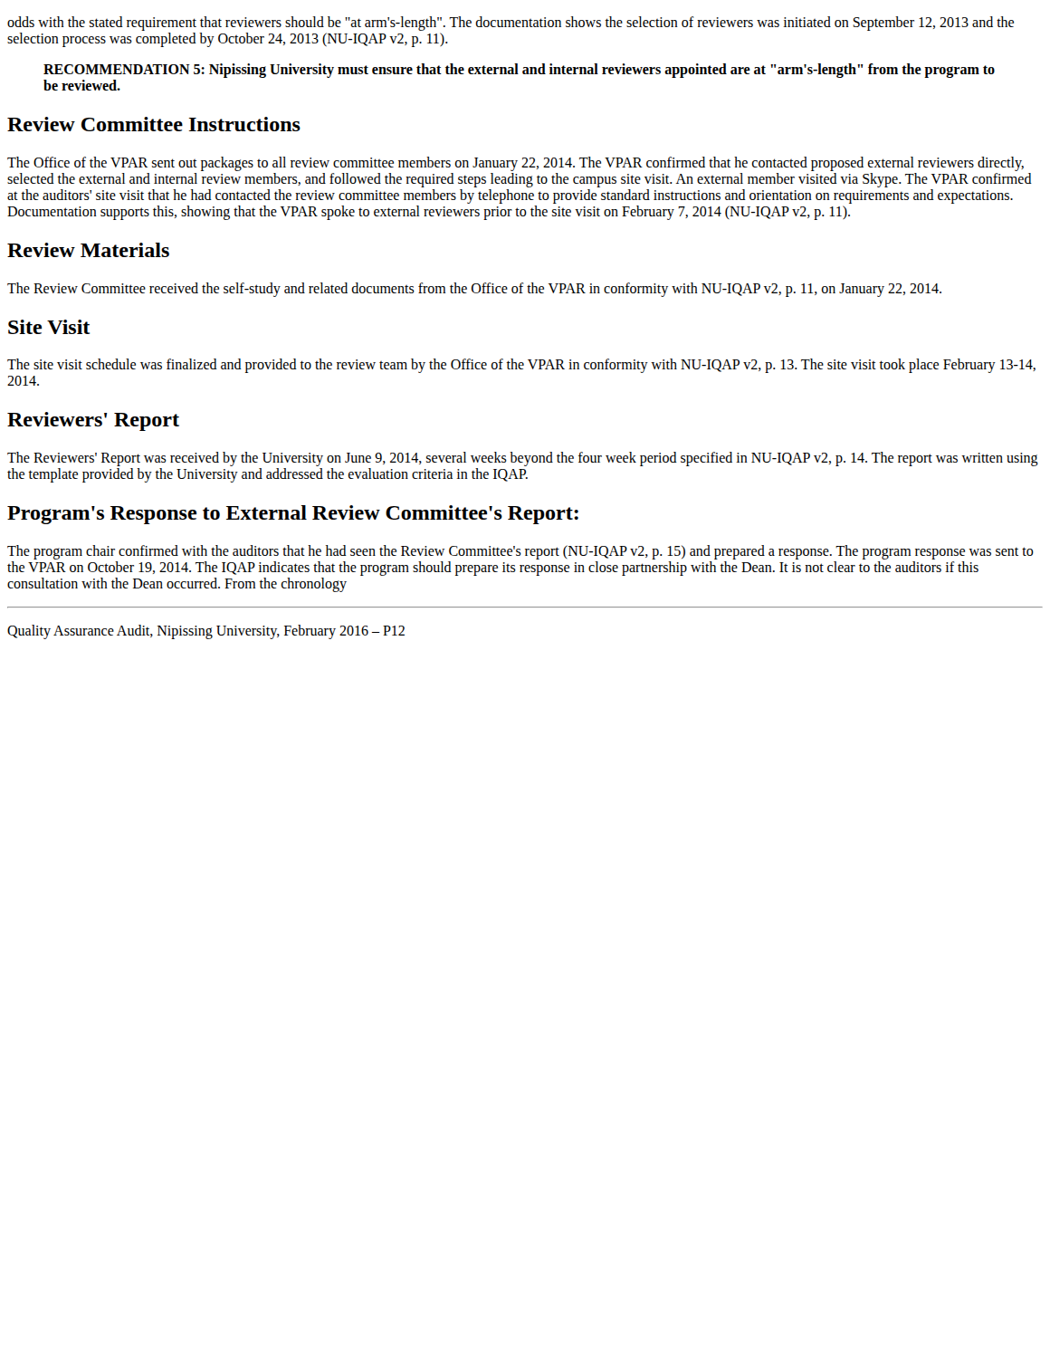odds with the stated requirement that reviewers should be "at arm's-length". The documentation shows the selection of reviewers was initiated on September 12, 2013 and the selection process was completed by October 24, 2013 (NU-IQAP v2, p. 11).
RECOMMENDATION 5: Nipissing University must ensure that the external and internal reviewers appointed are at "arm's-length" from the program to be reviewed.
Review Committee Instructions
The Office of the VPAR sent out packages to all review committee members on January 22, 2014. The VPAR confirmed that he contacted proposed external reviewers directly, selected the external and internal review members, and followed the required steps leading to the campus site visit. An external member visited via Skype. The VPAR confirmed at the auditors' site visit that he had contacted the review committee members by telephone to provide standard instructions and orientation on requirements and expectations. Documentation supports this, showing that the VPAR spoke to external reviewers prior to the site visit on February 7, 2014 (NU-IQAP v2, p. 11).
Review Materials
The Review Committee received the self-study and related documents from the Office of the VPAR in conformity with NU-IQAP v2, p. 11, on January 22, 2014.
Site Visit
The site visit schedule was finalized and provided to the review team by the Office of the VPAR in conformity with NU-IQAP v2, p. 13. The site visit took place February 13-14, 2014.
Reviewers' Report
The Reviewers' Report was received by the University on June 9, 2014, several weeks beyond the four week period specified in NU-IQAP v2, p. 14. The report was written using the template provided by the University and addressed the evaluation criteria in the IQAP.
Program's Response to External Review Committee's Report:
The program chair confirmed with the auditors that he had seen the Review Committee's report (NU-IQAP v2, p. 15) and prepared a response. The program response was sent to the VPAR on October 19, 2014. The IQAP indicates that the program should prepare its response in close partnership with the Dean. It is not clear to the auditors if this consultation with the Dean occurred. From the chronology
Quality Assurance Audit, Nipissing University, February 2016 – P12